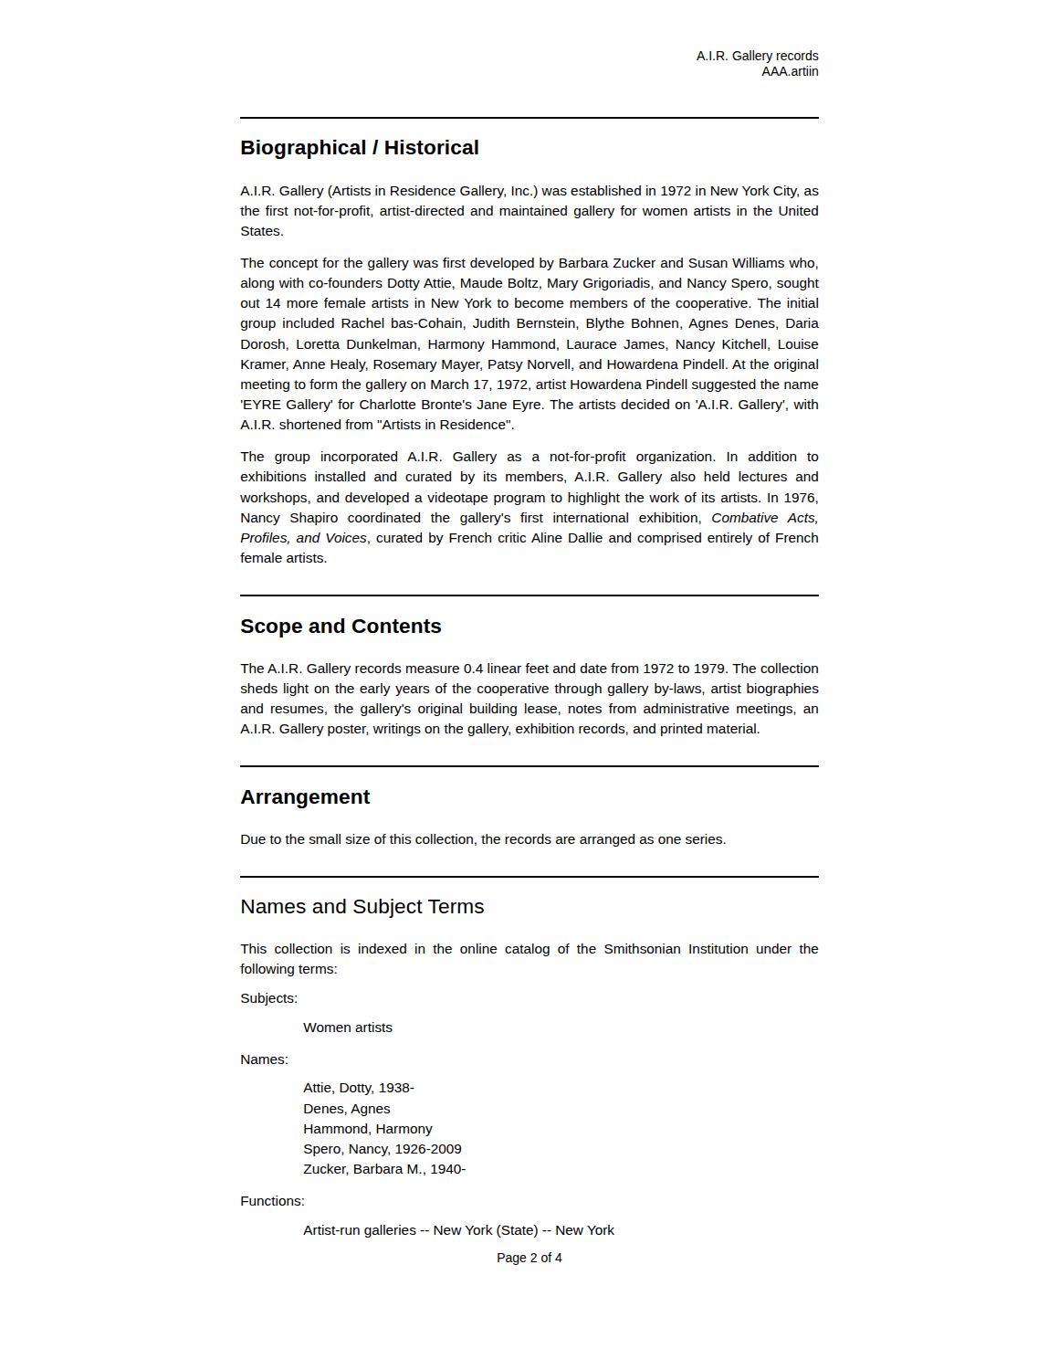A.I.R. Gallery records
AAA.artiin
Biographical / Historical
A.I.R. Gallery (Artists in Residence Gallery, Inc.) was established in 1972 in New York City, as the first not-for-profit, artist-directed and maintained gallery for women artists in the United States.
The concept for the gallery was first developed by Barbara Zucker and Susan Williams who, along with co-founders Dotty Attie, Maude Boltz, Mary Grigoriadis, and Nancy Spero, sought out 14 more female artists in New York to become members of the cooperative. The initial group included Rachel bas-Cohain, Judith Bernstein, Blythe Bohnen, Agnes Denes, Daria Dorosh, Loretta Dunkelman, Harmony Hammond, Laurace James, Nancy Kitchell, Louise Kramer, Anne Healy, Rosemary Mayer, Patsy Norvell, and Howardena Pindell. At the original meeting to form the gallery on March 17, 1972, artist Howardena Pindell suggested the name 'EYRE Gallery' for Charlotte Bronte's Jane Eyre. The artists decided on 'A.I.R. Gallery', with A.I.R. shortened from "Artists in Residence".
The group incorporated A.I.R. Gallery as a not-for-profit organization. In addition to exhibitions installed and curated by its members, A.I.R. Gallery also held lectures and workshops, and developed a videotape program to highlight the work of its artists. In 1976, Nancy Shapiro coordinated the gallery's first international exhibition, Combative Acts, Profiles, and Voices, curated by French critic Aline Dallie and comprised entirely of French female artists.
Scope and Contents
The A.I.R. Gallery records measure 0.4 linear feet and date from 1972 to 1979. The collection sheds light on the early years of the cooperative through gallery by-laws, artist biographies and resumes, the gallery's original building lease, notes from administrative meetings, an A.I.R. Gallery poster, writings on the gallery, exhibition records, and printed material.
Arrangement
Due to the small size of this collection, the records are arranged as one series.
Names and Subject Terms
This collection is indexed in the online catalog of the Smithsonian Institution under the following terms:
Subjects:
Women artists
Names:
Attie, Dotty, 1938-
Denes, Agnes
Hammond, Harmony
Spero, Nancy, 1926-2009
Zucker, Barbara M., 1940-
Functions:
Artist-run galleries -- New York (State) -- New York
Page 2 of 4